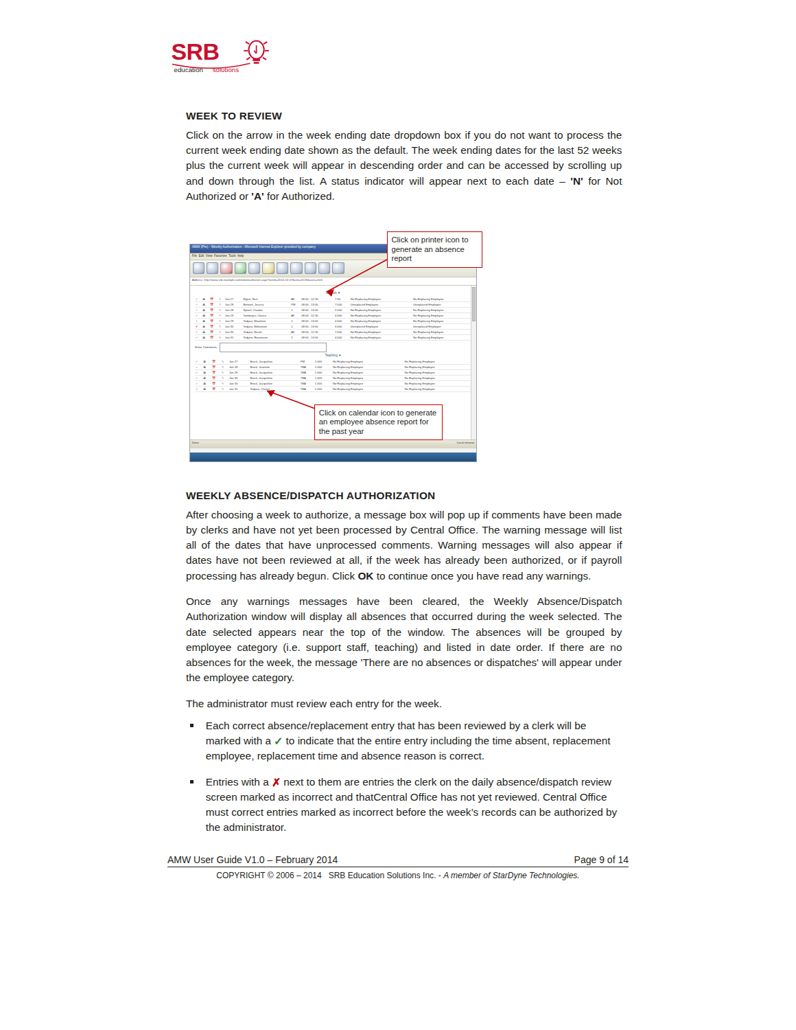SRB education solutions
WEEK TO REVIEW
Click on the arrow in the week ending date dropdown box if you do not want to process the current week ending date shown as the default. The week ending dates for the last 52 weeks plus the current week will appear in descending order and can be accessed by scrolling up and down through the list. A status indicator will appear next to each date – 'N' for Not Authorized or 'A' for Authorized.
AMW (Pre) - Weekly Authorization - Microsoft Internet Explorer provided by company
File Edit View Favorites Tools Help
Address http://www.srb.example.com/amw/authorize.aspx?week=2014-02-07&site=0123&user=clerk
Support ▼
| ✓ | 🖶 | 📅 | ✎ | Jan 27 | Elgert, Nick | All | 08:00 - 12:30 | 7.00 | No Replacing Employee | | No Replacing Employee |
| ✓ | 🖶 | 📅 | ✎ | Jan 28 | Bennett, Jessica | PM | 08:00 - 13:00 | 7.000 | Unreplaced Employee | | Unreplaced Employee |
| ✓ | 🖶 | 📅 | ✎ | Jan 28 | Sproul, Claudia | 1 | 08:00 - 13:00 | 2.000 | No Replacing Employee | | No Replacing Employee |
| ✓ | 🖶 | 📅 | ✎ | Jan 29 | Tambeyev, Clarice | All | 08:00 - 12:30 | 4.000 | No Replacing Employee | | No Replacing Employee |
| ✓ | 🖶 | 📅 | ✎ | Jan 29 | Tedjaro, Maarlene | 1 | 08:00 - 13:00 | 4.000 | No Replacing Employee | | No Replacing Employee |
| ✗ | 🖶 | 📅 | ✎ | Jan 30 | Tedjaro, Mohamed | 1 | 08:00 - 13:00 | 4.000 | Unreplaced Employee | | Unreplaced Employee |
| ✓ | 🖶 | 📅 | ✎ | Jan 30 | Tedjaro, Nicole | All | 08:00 - 12:30 | 7.000 | No Replacing Employee | | No Replacing Employee |
| ✓ | 🖶 | 📅 | ✎ | Jan 31 | Tedjaro, Rosemarie | 1 | 08:00 - 13:00 | 4.000 | No Replacing Employee | | No Replacing Employee |
Enter Comments
Teaching ▼
| ✓ | 🖶 | 📅 | ✎ | Jan 27 | Brock, Jacqueline | PM | 1.000 | No Replacing Employee | | No Replacing Employee |
| ✓ | 🖶 | 📅 | ✎ | Jan 28 | Brock, Jeanette | TBA | 1.000 | No Replacing Employee | | No Replacing Employee |
| ✓ | 🖶 | 📅 | ✎ | Jan 29 | Brock, Jacqueline | TBA | 1.000 | No Replacing Employee | | No Replacing Employee |
| ✓ | 🖶 | 📅 | ✎ | Jan 30 | Brock, Jacqueline | TBA | 1.000 | No Replacing Employee | | No Replacing Employee |
| ✓ | 🖶 | 📅 | ✎ | Jan 30 | Brock, Jacqueline | TBA | 1.000 | No Replacing Employee | | No Replacing Employee |
| ✓ | 🖶 | 📅 | ✎ | Jan 31 | Tedjaro, Clarice | TBA | 1.000 | No Replacing Employee | | No Replacing Employee |
Done Local intranet
Click on printer icon to generate an absence report
Click on calendar icon to generate an employee absence report for the past year
WEEKLY ABSENCE/DISPATCH AUTHORIZATION
After choosing a week to authorize, a message box will pop up if comments have been made by clerks and have not yet been processed by Central Office. The warning message will list all of the dates that have unprocessed comments. Warning messages will also appear if dates have not been reviewed at all, if the week has already been authorized, or if payroll processing has already begun. Click OK to continue once you have read any warnings.
Once any warnings messages have been cleared, the Weekly Absence/Dispatch Authorization window will display all absences that occurred during the week selected. The date selected appears near the top of the window. The absences will be grouped by employee category (i.e. support staff, teaching) and listed in date order. If there are no absences for the week, the message 'There are no absences or dispatches' will appear under the employee category.
The administrator must review each entry for the week.
Each correct absence/replacement entry that has been reviewed by a clerk will be marked with a ✓ to indicate that the entire entry including the time absent, replacement employee, replacement time and absence reason is correct.
Entries with a ✗ next to them are entries the clerk on the daily absence/dispatch review screen marked as incorrect and thatCentral Office has not yet reviewed. Central Office must correct entries marked as incorrect before the week’s records can be authorized by the administrator.
AMW User Guide V1.0 – February 2014 Page 9 of 14
COPYRIGHT © 2006 – 2014 SRB Education Solutions Inc. - A member of StarDyne Technologies.